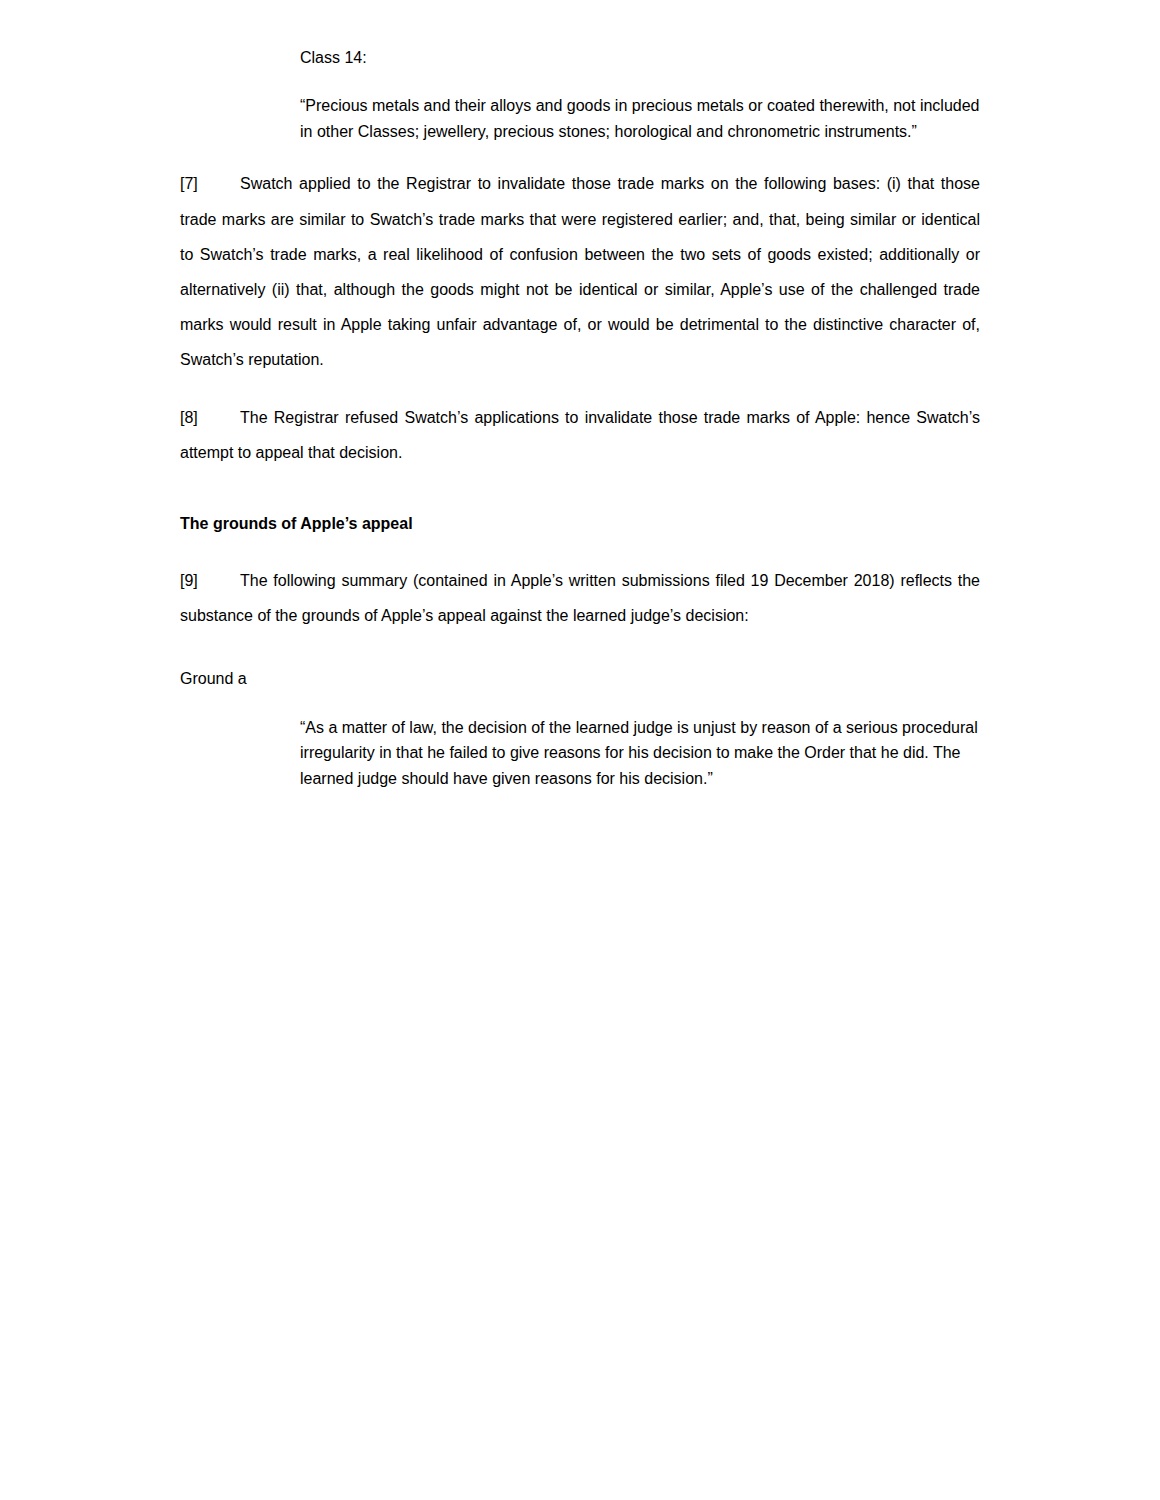Class 14:
“Precious metals and their alloys and goods in precious metals or coated therewith, not included in other Classes; jewellery, precious stones; horological and chronometric instruments.”
[7] Swatch applied to the Registrar to invalidate those trade marks on the following bases: (i) that those trade marks are similar to Swatch’s trade marks that were registered earlier; and, that, being similar or identical to Swatch’s trade marks, a real likelihood of confusion between the two sets of goods existed; additionally or alternatively (ii) that, although the goods might not be identical or similar, Apple’s use of the challenged trade marks would result in Apple taking unfair advantage of, or would be detrimental to the distinctive character of, Swatch’s reputation.
[8] The Registrar refused Swatch’s applications to invalidate those trade marks of Apple: hence Swatch’s attempt to appeal that decision.
The grounds of Apple’s appeal
[9] The following summary (contained in Apple’s written submissions filed 19 December 2018) reflects the substance of the grounds of Apple’s appeal against the learned judge’s decision:
Ground a
“As a matter of law, the decision of the learned judge is unjust by reason of a serious procedural irregularity in that he failed to give reasons for his decision to make the Order that he did. The learned judge should have given reasons for his decision.”